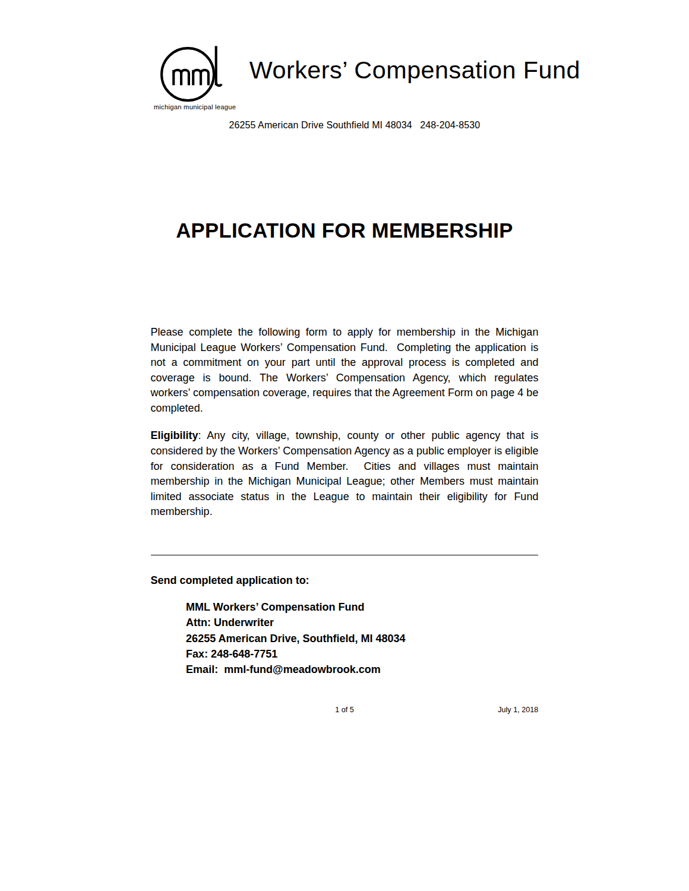michigan municipal league
Workers’ Compensation Fund
26255 American Drive Southfield MI 48034 248-204-8530
APPLICATION FOR MEMBERSHIP
Please complete the following form to apply for membership in the Michigan Municipal League Workers’ Compensation Fund. Completing the application is not a commitment on your part until the approval process is completed and coverage is bound. The Workers’ Compensation Agency, which regulates workers’ compensation coverage, requires that the Agreement Form on page 4 be completed.
Eligibility: Any city, village, township, county or other public agency that is considered by the Workers’ Compensation Agency as a public employer is eligible for consideration as a Fund Member. Cities and villages must maintain membership in the Michigan Municipal League; other Members must maintain limited associate status in the League to maintain their eligibility for Fund membership.
Send completed application to:
MML Workers’ Compensation Fund
Attn: Underwriter
26255 American Drive, Southfield, MI 48034
Fax: 248-648-7751
Email: mml-fund@meadowbrook.com
1 of 5
July 1, 2018